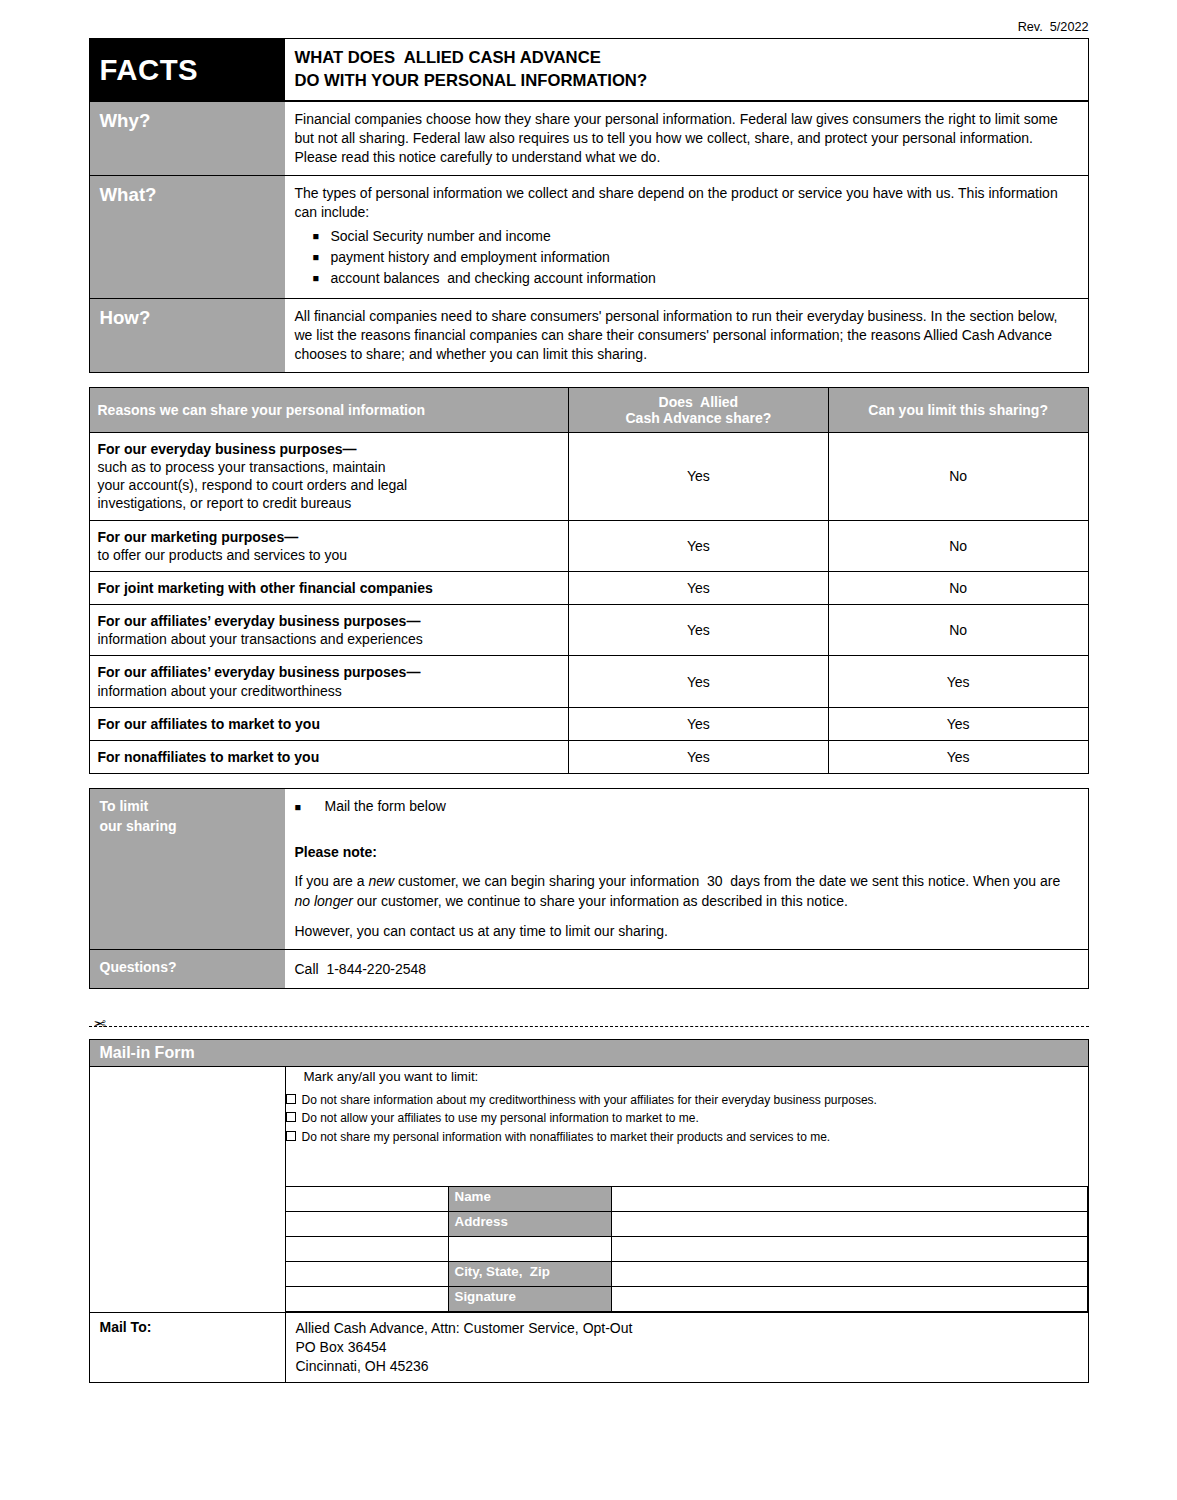Rev. 5/2022
| FACTS | WHAT DOES ALLIED CASH ADVANCE DO WITH YOUR PERSONAL INFORMATION? |
| Why? | Financial companies choose how they share your personal information. Federal law gives consumers the right to limit some but not all sharing. Federal law also requires us to tell you how we collect, share, and protect your personal information. Please read this notice carefully to understand what we do. |
| What? | The types of personal information we collect and share depend on the product or service you have with us. This information can include: Social Security number and income payment history and employment information account balances and checking account information |
| How? | All financial companies need to share consumers' personal information to run their everyday business. In the section below, we list the reasons financial companies can share their consumers' personal information; the reasons Allied Cash Advance chooses to share; and whether you can limit this sharing. |
| Reasons we can share your personal information | Does Allied Cash Advance share? | Can you limit this sharing? |
| --- | --- | --- |
| For our everyday business purposes— such as to process your transactions, maintain your account(s), respond to court orders and legal investigations, or report to credit bureaus | Yes | No |
| For our marketing purposes— to offer our products and services to you | Yes | No |
| For joint marketing with other financial companies | Yes | No |
| For our affiliates’ everyday business purposes— information about your transactions and experiences | Yes | No |
| For our affiliates’ everyday business purposes— information about your creditworthiness | Yes | Yes |
| For our affiliates to market to you | Yes | Yes |
| For nonaffiliates to market to you | Yes | Yes |
| To limit our sharing | Mail the form below Please note: If you are a new customer, we can begin sharing your information 30 days from the date we sent this notice. When you are no longer our customer, we continue to share your information as described in this notice. However, you can contact us at any time to limit our sharing. |
| Questions? | Call 1-844-220-2548 |
✂
Mail-in Form
| | Mark any/all you want to limit: Do not share information about my creditworthiness with your affiliates for their everyday business purposes. Do not allow your affiliates to use my personal information to market to me. Do not share my personal information with nonaffiliates to market their products and services to me. / / Name / / / / Address / / / / City, State, Zip / / / / Signature / / |
| Mail To: | Allied Cash Advance, Attn: Customer Service, Opt-Out PO Box 36454 Cincinnati, OH 45236 |